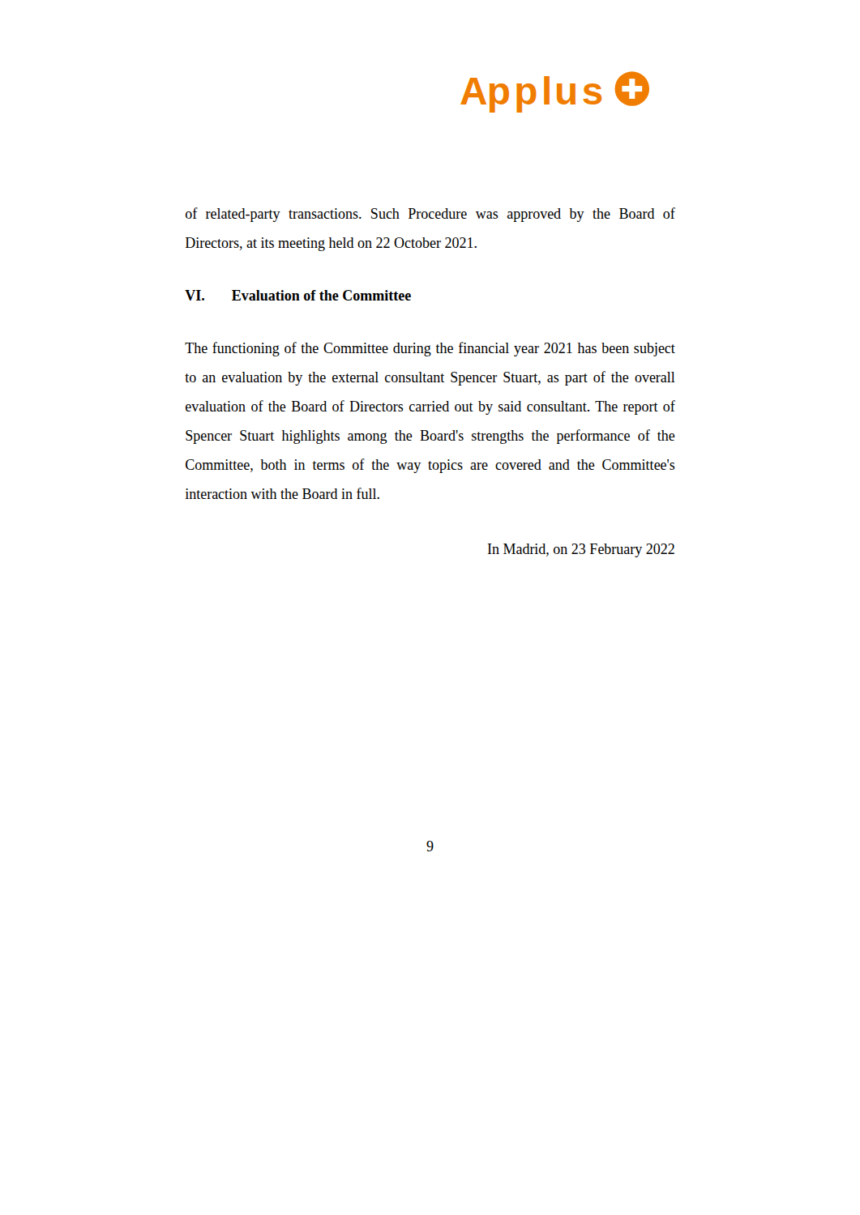of related-party transactions. Such Procedure was approved by the Board of Directors, at its meeting held on 22 October 2021.
VI. Evaluation of the Committee
The functioning of the Committee during the financial year 2021 has been subject to an evaluation by the external consultant Spencer Stuart, as part of the overall evaluation of the Board of Directors carried out by said consultant. The report of Spencer Stuart highlights among the Board's strengths the performance of the Committee, both in terms of the way topics are covered and the Committee's interaction with the Board in full.
In Madrid, on 23 February 2022
9